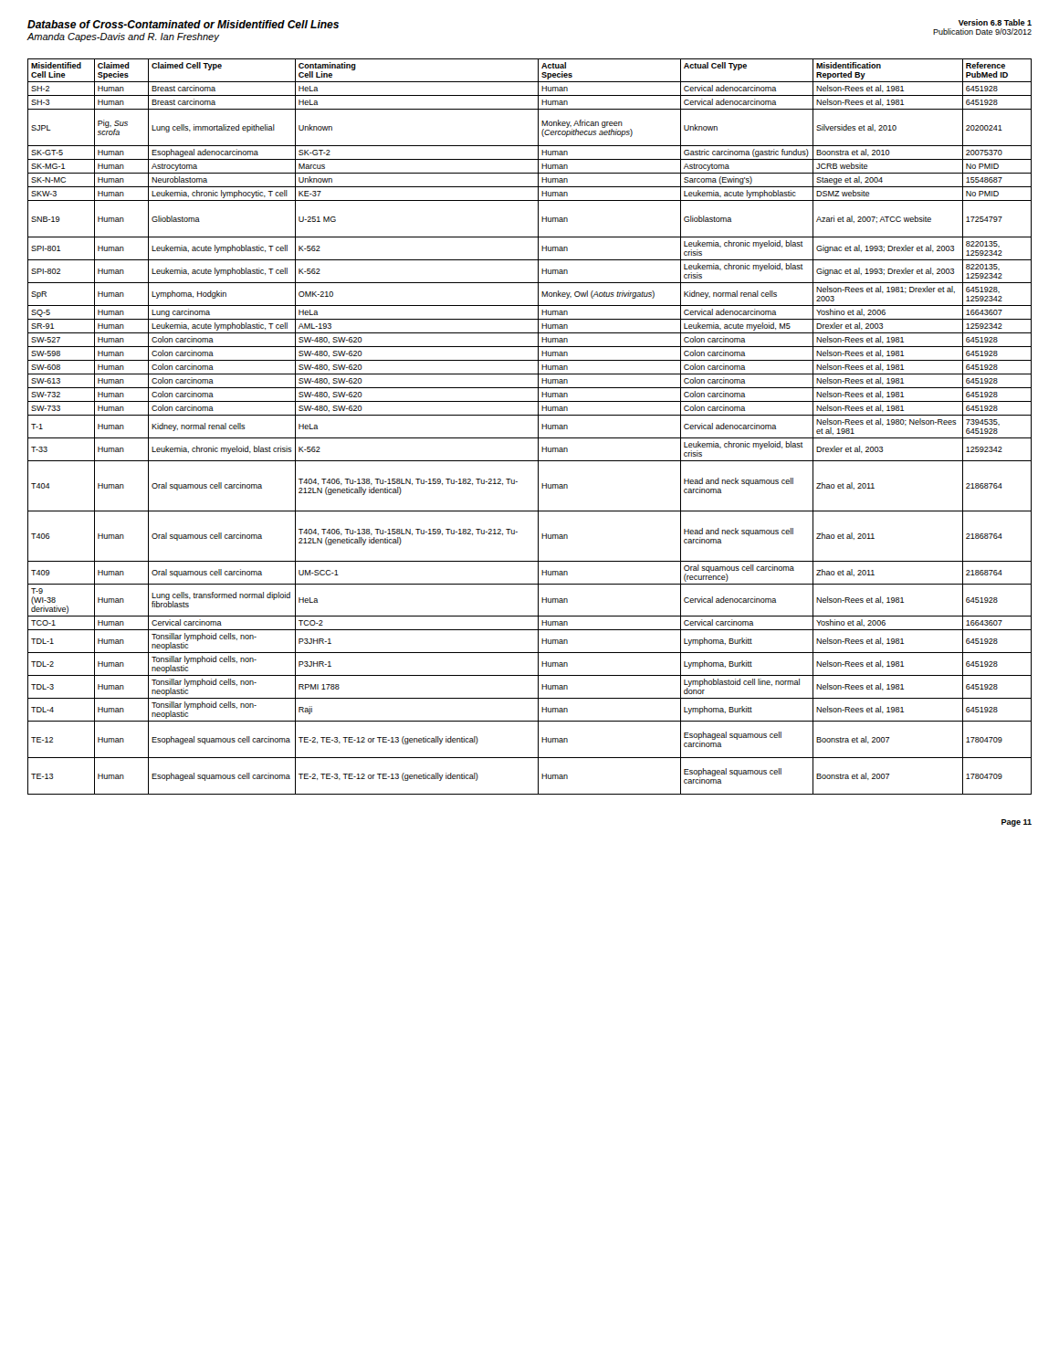Database of Cross-Contaminated or Misidentified Cell Lines
Amanda Capes-Davis and R. Ian Freshney
Version 6.8 Table 1
Publication Date 9/03/2012
| Misidentified Cell Line | Claimed Species | Claimed Cell Type | Contaminating Cell Line | Actual Species | Actual Cell Type | Misidentification Reported By | Reference PubMed ID |
| --- | --- | --- | --- | --- | --- | --- | --- |
| SH-2 | Human | Breast carcinoma | HeLa | Human | Cervical adenocarcinoma | Nelson-Rees et al, 1981 | 6451928 |
| SH-3 | Human | Breast carcinoma | HeLa | Human | Cervical adenocarcinoma | Nelson-Rees et al, 1981 | 6451928 |
| SJPL | Pig, Sus scrofa | Lung cells, immortalized epithelial | Unknown | Monkey, African green ( Cercopithecus aethiops ) | Unknown | Silversides et al, 2010 | 20200241 |
| SK-GT-5 | Human | Esophageal adenocarcinoma | SK-GT-2 | Human | Gastric carcinoma (gastric fundus) | Boonstra et al, 2010 | 20075370 |
| SK-MG-1 | Human | Astrocytoma | Marcus | Human | Astrocytoma | JCRB website | No PMID |
| SK-N-MC | Human | Neuroblastoma | Unknown | Human | Sarcoma (Ewing's) | Staege et al, 2004 | 15548687 |
| SKW-3 | Human | Leukemia, chronic lymphocytic, T cell | KE-37 | Human | Leukemia, acute lymphoblastic | DSMZ website | No PMID |
| SNB-19 | Human | Glioblastoma | U-251 MG | Human | Glioblastoma | Azari et al, 2007; ATCC website | 17254797 |
| SPI-801 | Human | Leukemia, acute lymphoblastic, T cell | K-562 | Human | Leukemia, chronic myeloid, blast crisis | Gignac et al, 1993; Drexler et al, 2003 | 8220135, 12592342 |
| SPI-802 | Human | Leukemia, acute lymphoblastic, T cell | K-562 | Human | Leukemia, chronic myeloid, blast crisis | Gignac et al, 1993; Drexler et al, 2003 | 8220135, 12592342 |
| SpR | Human | Lymphoma, Hodgkin | OMK-210 | Monkey, Owl ( Aotus trivirgatus ) | Kidney, normal renal cells | Nelson-Rees et al, 1981; Drexler et al, 2003 | 6451928, 12592342 |
| SQ-5 | Human | Lung carcinoma | HeLa | Human | Cervical adenocarcinoma | Yoshino et al, 2006 | 16643607 |
| SR-91 | Human | Leukemia, acute lymphoblastic, T cell | AML-193 | Human | Leukemia, acute myeloid, M5 | Drexler et al, 2003 | 12592342 |
| SW-527 | Human | Colon carcinoma | SW-480, SW-620 | Human | Colon carcinoma | Nelson-Rees et al, 1981 | 6451928 |
| SW-598 | Human | Colon carcinoma | SW-480, SW-620 | Human | Colon carcinoma | Nelson-Rees et al, 1981 | 6451928 |
| SW-608 | Human | Colon carcinoma | SW-480, SW-620 | Human | Colon carcinoma | Nelson-Rees et al, 1981 | 6451928 |
| SW-613 | Human | Colon carcinoma | SW-480, SW-620 | Human | Colon carcinoma | Nelson-Rees et al, 1981 | 6451928 |
| SW-732 | Human | Colon carcinoma | SW-480, SW-620 | Human | Colon carcinoma | Nelson-Rees et al, 1981 | 6451928 |
| SW-733 | Human | Colon carcinoma | SW-480, SW-620 | Human | Colon carcinoma | Nelson-Rees et al, 1981 | 6451928 |
| T-1 | Human | Kidney, normal renal cells | HeLa | Human | Cervical adenocarcinoma | Nelson-Rees et al, 1980; Nelson-Rees et al, 1981 | 7394535, 6451928 |
| T-33 | Human | Leukemia, chronic myeloid, blast crisis | K-562 | Human | Leukemia, chronic myeloid, blast crisis | Drexler et al, 2003 | 12592342 |
| T404 | Human | Oral squamous cell carcinoma | T404, T406, Tu-138, Tu-158LN, Tu-159, Tu-182, Tu-212, Tu-212LN (genetically identical) | Human | Head and neck squamous cell carcinoma | Zhao et al, 2011 | 21868764 |
| T406 | Human | Oral squamous cell carcinoma | T404, T406, Tu-138, Tu-158LN, Tu-159, Tu-182, Tu-212, Tu-212LN (genetically identical) | Human | Head and neck squamous cell carcinoma | Zhao et al, 2011 | 21868764 |
| T409 | Human | Oral squamous cell carcinoma | UM-SCC-1 | Human | Oral squamous cell carcinoma (recurrence) | Zhao et al, 2011 | 21868764 |
| T-9 (WI-38 derivative) | Human | Lung cells, transformed normal diploid fibroblasts | HeLa | Human | Cervical adenocarcinoma | Nelson-Rees et al, 1981 | 6451928 |
| TCO-1 | Human | Cervical carcinoma | TCO-2 | Human | Cervical carcinoma | Yoshino et al, 2006 | 16643607 |
| TDL-1 | Human | Tonsillar lymphoid cells, non-neoplastic | P3JHR-1 | Human | Lymphoma, Burkitt | Nelson-Rees et al, 1981 | 6451928 |
| TDL-2 | Human | Tonsillar lymphoid cells, non-neoplastic | P3JHR-1 | Human | Lymphoma, Burkitt | Nelson-Rees et al, 1981 | 6451928 |
| TDL-3 | Human | Tonsillar lymphoid cells, non-neoplastic | RPMI 1788 | Human | Lymphoblastoid cell line, normal donor | Nelson-Rees et al, 1981 | 6451928 |
| TDL-4 | Human | Tonsillar lymphoid cells, non-neoplastic | Raji | Human | Lymphoma, Burkitt | Nelson-Rees et al, 1981 | 6451928 |
| TE-12 | Human | Esophageal squamous cell carcinoma | TE-2, TE-3, TE-12 or TE-13 (genetically identical) | Human | Esophageal squamous cell carcinoma | Boonstra et al, 2007 | 17804709 |
| TE-13 | Human | Esophageal squamous cell carcinoma | TE-2, TE-3, TE-12 or TE-13 (genetically identical) | Human | Esophageal squamous cell carcinoma | Boonstra et al, 2007 | 17804709 |
Page 11